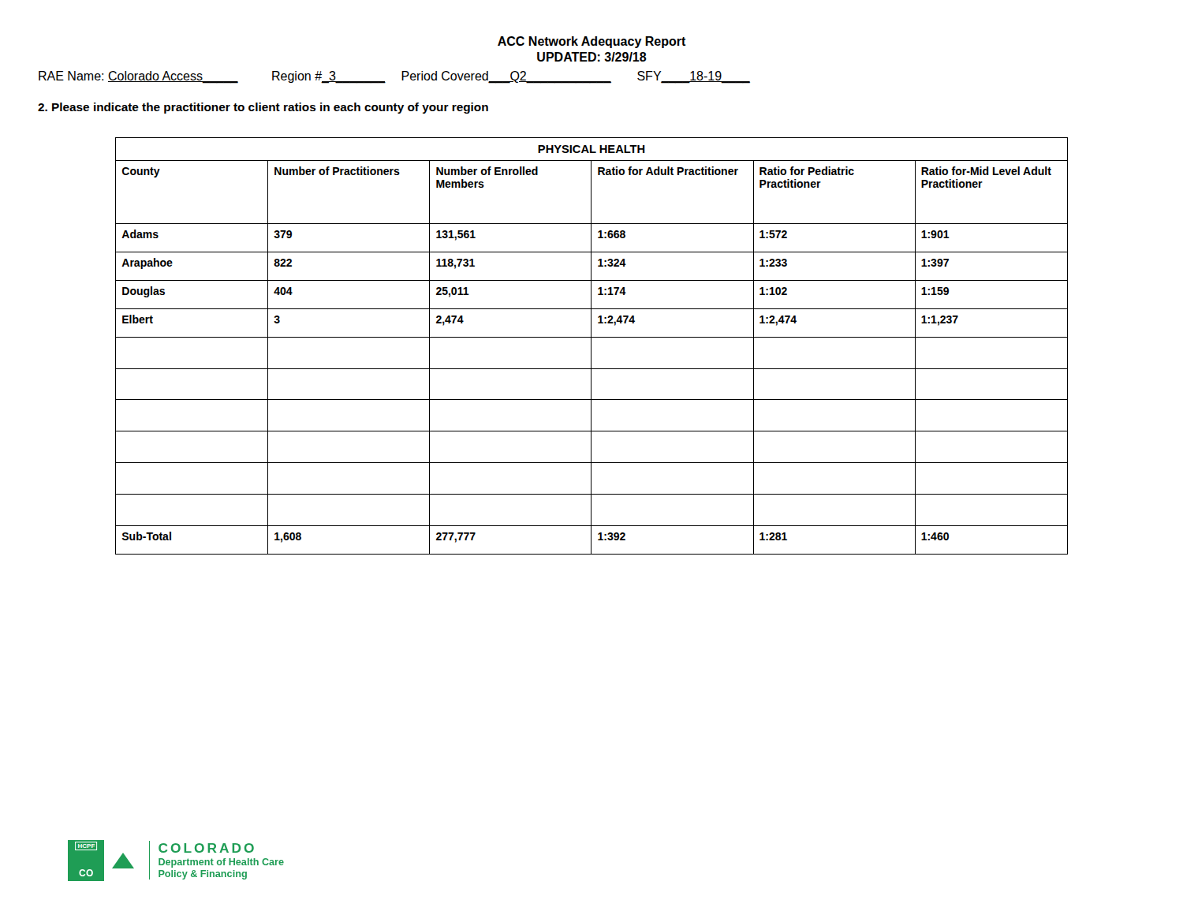ACC Network Adequacy Report
UPDATED: 3/29/18
RAE Name: Colorado Access_____ Region #_3_______ Period Covered___Q2____________ SFY____18-19____
2. Please indicate the practitioner to client ratios in each county of your region
PHYSICAL HEALTH
| County | Number of Practitioners | Number of Enrolled Members | Ratio for Adult Practitioner | Ratio for Pediatric Practitioner | Ratio for-Mid Level Adult Practitioner |
| --- | --- | --- | --- | --- | --- |
| Adams | 379 | 131,561 | 1:668 | 1:572 | 1:901 |
| Arapahoe | 822 | 118,731 | 1:324 | 1:233 | 1:397 |
| Douglas | 404 | 25,011 | 1:174 | 1:102 | 1:159 |
| Elbert | 3 | 2,474 | 1:2,474 | 1:2,474 | 1:1,237 |
| Sub-Total | 1,608 | 277,777 | 1:392 | 1:281 | 1:460 |
HCPF CO
COLORADO
Department of Health Care
Policy & Financing